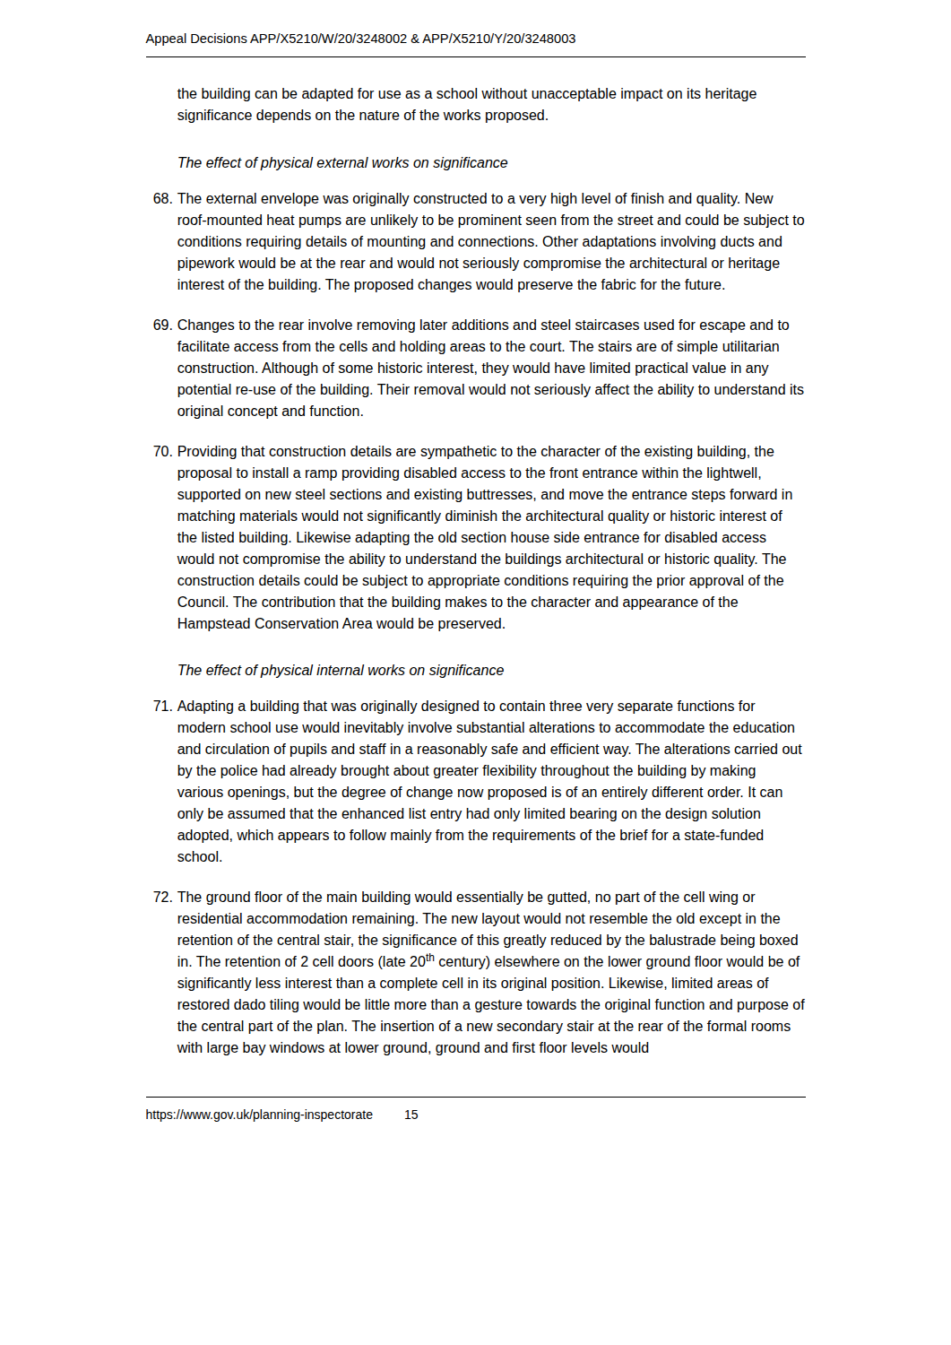Appeal Decisions APP/X5210/W/20/3248002 & APP/X5210/Y/20/3248003
the building can be adapted for use as a school without unacceptable impact on its heritage significance depends on the nature of the works proposed.
The effect of physical external works on significance
68. The external envelope was originally constructed to a very high level of finish and quality. New roof-mounted heat pumps are unlikely to be prominent seen from the street and could be subject to conditions requiring details of mounting and connections. Other adaptations involving ducts and pipework would be at the rear and would not seriously compromise the architectural or heritage interest of the building. The proposed changes would preserve the fabric for the future.
69. Changes to the rear involve removing later additions and steel staircases used for escape and to facilitate access from the cells and holding areas to the court. The stairs are of simple utilitarian construction. Although of some historic interest, they would have limited practical value in any potential re-use of the building. Their removal would not seriously affect the ability to understand its original concept and function.
70. Providing that construction details are sympathetic to the character of the existing building, the proposal to install a ramp providing disabled access to the front entrance within the lightwell, supported on new steel sections and existing buttresses, and move the entrance steps forward in matching materials would not significantly diminish the architectural quality or historic interest of the listed building. Likewise adapting the old section house side entrance for disabled access would not compromise the ability to understand the buildings architectural or historic quality. The construction details could be subject to appropriate conditions requiring the prior approval of the Council. The contribution that the building makes to the character and appearance of the Hampstead Conservation Area would be preserved.
The effect of physical internal works on significance
71. Adapting a building that was originally designed to contain three very separate functions for modern school use would inevitably involve substantial alterations to accommodate the education and circulation of pupils and staff in a reasonably safe and efficient way. The alterations carried out by the police had already brought about greater flexibility throughout the building by making various openings, but the degree of change now proposed is of an entirely different order. It can only be assumed that the enhanced list entry had only limited bearing on the design solution adopted, which appears to follow mainly from the requirements of the brief for a state-funded school.
72. The ground floor of the main building would essentially be gutted, no part of the cell wing or residential accommodation remaining. The new layout would not resemble the old except in the retention of the central stair, the significance of this greatly reduced by the balustrade being boxed in. The retention of 2 cell doors (late 20th century) elsewhere on the lower ground floor would be of significantly less interest than a complete cell in its original position. Likewise, limited areas of restored dado tiling would be little more than a gesture towards the original function and purpose of the central part of the plan. The insertion of a new secondary stair at the rear of the formal rooms with large bay windows at lower ground, ground and first floor levels would
https://www.gov.uk/planning-inspectorate 15